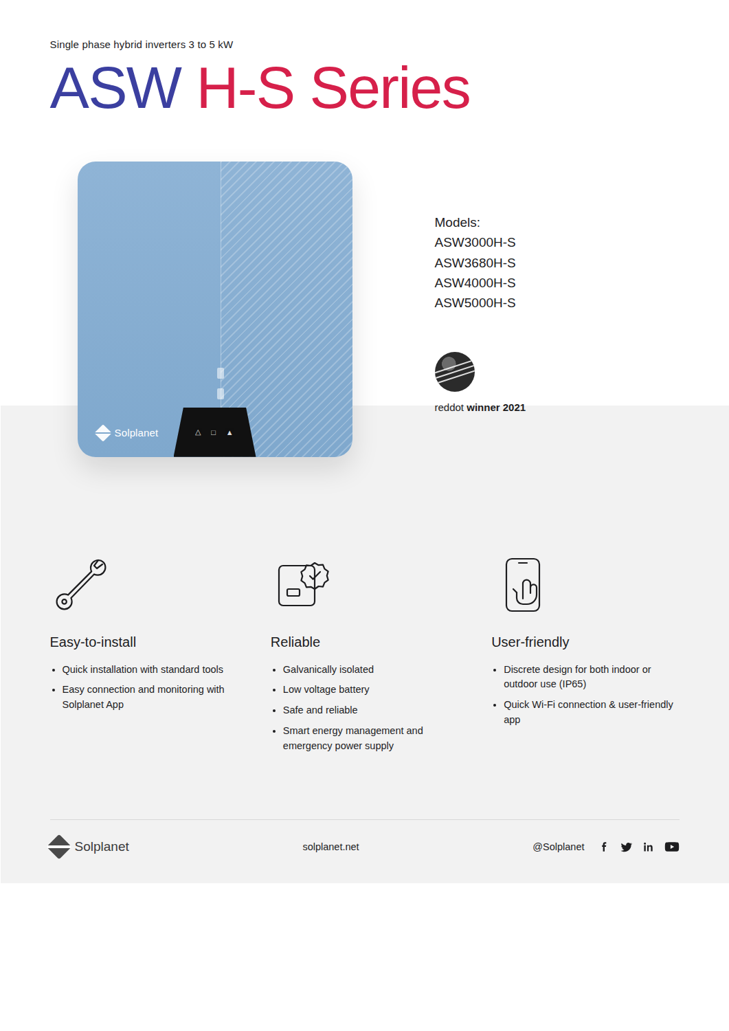Single phase hybrid inverters 3 to 5 kW
ASW H-S Series
Solplanet
△□▲
Models:
ASW3000H-S
ASW3680H-S
ASW4000H-S
ASW5000H-S
reddot winner 2021
Easy-to-install
Quick installation with standard tools
Easy connection and monitoring with Solplanet App
Reliable
Galvanically isolated
Low voltage battery
Safe and reliable
Smart energy management and emergency power supply
User-friendly
Discrete design for both indoor or outdoor use (IP65)
Quick Wi-Fi connection & user-friendly app
Solplanet
solplanet.net
@Solplanet